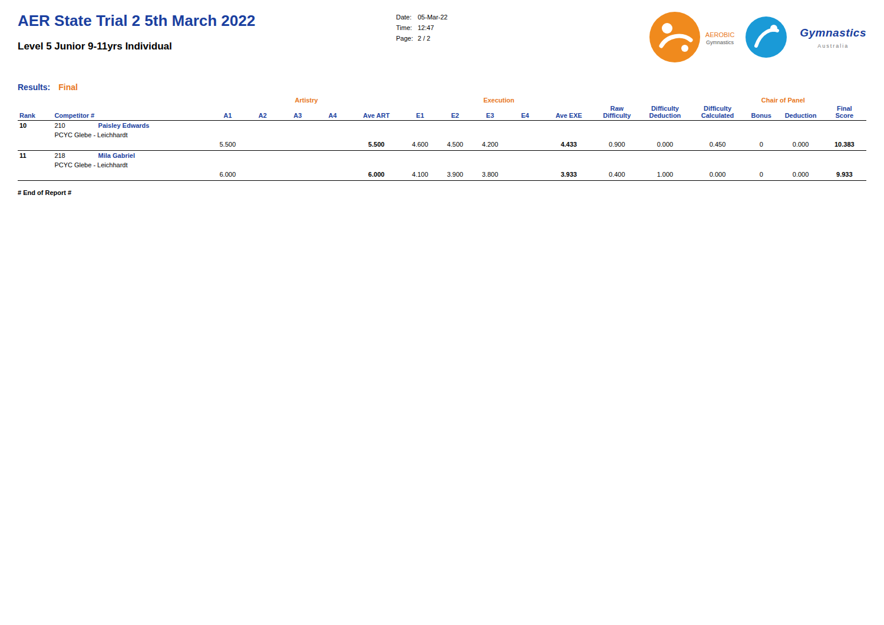AER State Trial 2 5th March 2022
Level 5 Junior 9-11yrs Individual
| Date: | 05-Mar-22 |
| Time: | 12:47 |
| Page: | 2 / 2 |
AEROBIC
Gymnastics Gymnastics
Australia
Results: Final
| | | | Artistry | Execution | | | | Chair of Panel | |
| --- | --- | --- | --- | --- | --- | --- | --- | --- | --- |
| Rank | Competitor # | A1 | A2 | A3 | A4 | Ave ART | E1 | E2 | E3 | E4 | Ave EXE | Raw Difficulty | Difficulty Deduction | Difficulty Calculated | Bonus | Deduction | Final Score |
| 10 | 210 | Paisley Edwards | |
| | PCYC Glebe - Leichhardt | |
| | | | 5.500 | | | | 5.500 | 4.600 | 4.500 | 4.200 | | 4.433 | 0.900 | 0.000 | 0.450 | 0 | 0.000 | 10.383 |
| 11 | 218 | Mila Gabriel | |
| | PCYC Glebe - Leichhardt | |
| | | | 6.000 | | | | 6.000 | 4.100 | 3.900 | 3.800 | | 3.933 | 0.400 | 1.000 | 0.000 | 0 | 0.000 | 9.933 |
# End of Report #